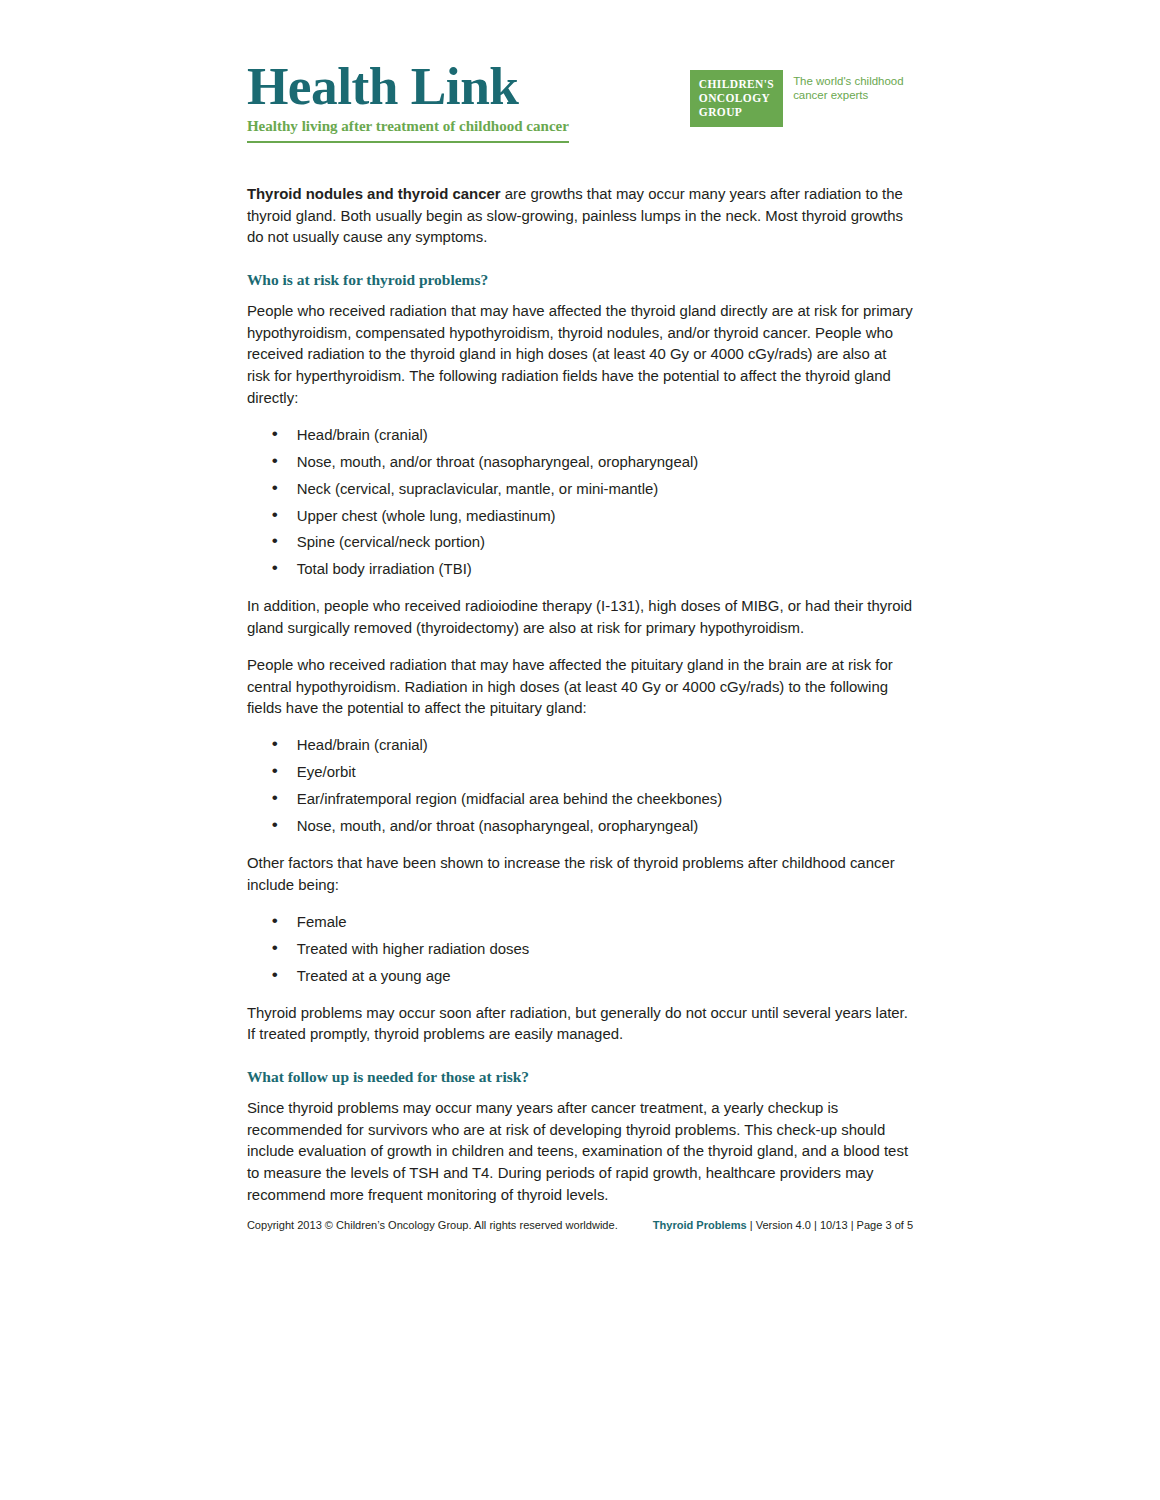Health Link
Healthy living after treatment of childhood cancer
Children's
Oncology
Group
The world's childhood cancer experts
Thyroid nodules and thyroid cancer are growths that may occur many years after radiation to the thyroid gland. Both usually begin as slow-growing, painless lumps in the neck. Most thyroid growths do not usually cause any symptoms.
Who is at risk for thyroid problems?
People who received radiation that may have affected the thyroid gland directly are at risk for primary hypothyroidism, compensated hypothyroidism, thyroid nodules, and/or thyroid cancer. People who received radiation to the thyroid gland in high doses (at least 40 Gy or 4000 cGy/rads) are also at risk for hyperthyroidism. The following radiation fields have the potential to affect the thyroid gland directly:
Head/brain (cranial)
Nose, mouth, and/or throat (nasopharyngeal, oropharyngeal)
Neck (cervical, supraclavicular, mantle, or mini-mantle)
Upper chest (whole lung, mediastinum)
Spine (cervical/neck portion)
Total body irradiation (TBI)
In addition, people who received radioiodine therapy (I-131), high doses of MIBG, or had their thyroid gland surgically removed (thyroidectomy) are also at risk for primary hypothyroidism.
People who received radiation that may have affected the pituitary gland in the brain are at risk for central hypothyroidism. Radiation in high doses (at least 40 Gy or 4000 cGy/rads) to the following fields have the potential to affect the pituitary gland:
Head/brain (cranial)
Eye/orbit
Ear/infratemporal region (midfacial area behind the cheekbones)
Nose, mouth, and/or throat (nasopharyngeal, oropharyngeal)
Other factors that have been shown to increase the risk of thyroid problems after childhood cancer include being:
Female
Treated with higher radiation doses
Treated at a young age
Thyroid problems may occur soon after radiation, but generally do not occur until several years later. If treated promptly, thyroid problems are easily managed.
What follow up is needed for those at risk?
Since thyroid problems may occur many years after cancer treatment, a yearly checkup is recommended for survivors who are at risk of developing thyroid problems. This check-up should include evaluation of growth in children and teens, examination of the thyroid gland, and a blood test to measure the levels of TSH and T4. During periods of rapid growth, healthcare providers may recommend more frequent monitoring of thyroid levels.
Copyright 2013 © Children’s Oncology Group. All rights reserved worldwide.
Thyroid Problems | Version 4.0 | 10/13 | Page 3 of 5